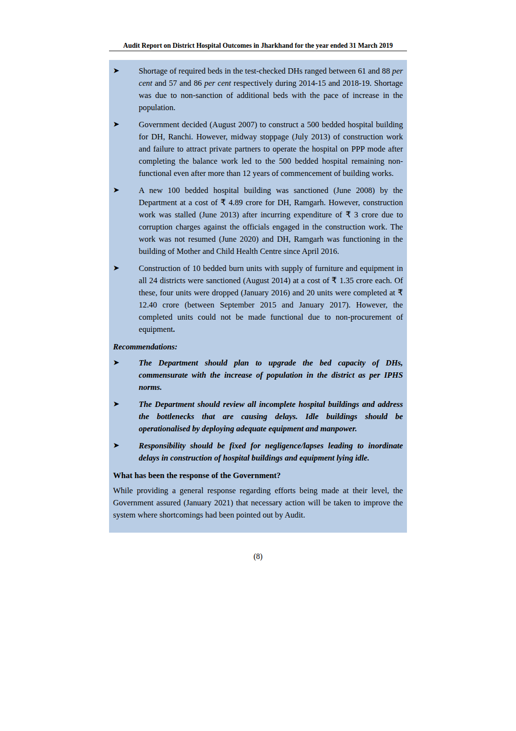Audit Report on District Hospital Outcomes in Jharkhand for the year ended 31 March 2019
➤
Shortage of required beds in the test-checked DHs ranged between 61 and 88 per cent and 57 and 86 per cent respectively during 2014-15 and 2018-19. Shortage was due to non-sanction of additional beds with the pace of increase in the population.
➤
Government decided (August 2007) to construct a 500 bedded hospital building for DH, Ranchi. However, midway stoppage (July 2013) of construction work and failure to attract private partners to operate the hospital on PPP mode after completing the balance work led to the 500 bedded hospital remaining non-functional even after more than 12 years of commencement of building works.
➤
A new 100 bedded hospital building was sanctioned (June 2008) by the Department at a cost of ₹ 4.89 crore for DH, Ramgarh. However, construction work was stalled (June 2013) after incurring expenditure of ₹ 3 crore due to corruption charges against the officials engaged in the construction work. The work was not resumed (June 2020) and DH, Ramgarh was functioning in the building of Mother and Child Health Centre since April 2016.
➤
Construction of 10 bedded burn units with supply of furniture and equipment in all 24 districts were sanctioned (August 2014) at a cost of ₹ 1.35 crore each. Of these, four units were dropped (January 2016) and 20 units were completed at ₹ 12.40 crore (between September 2015 and January 2017). However, the completed units could not be made functional due to non-procurement of equipment.
Recommendations:
➤
The Department should plan to upgrade the bed capacity of DHs, commensurate with the increase of population in the district as per IPHS norms.
➤
The Department should review all incomplete hospital buildings and address the bottlenecks that are causing delays. Idle buildings should be operationalised by deploying adequate equipment and manpower.
➤
Responsibility should be fixed for negligence/lapses leading to inordinate delays in construction of hospital buildings and equipment lying idle.
What has been the response of the Government?
While providing a general response regarding efforts being made at their level, the Government assured (January 2021) that necessary action will be taken to improve the system where shortcomings had been pointed out by Audit.
(8)